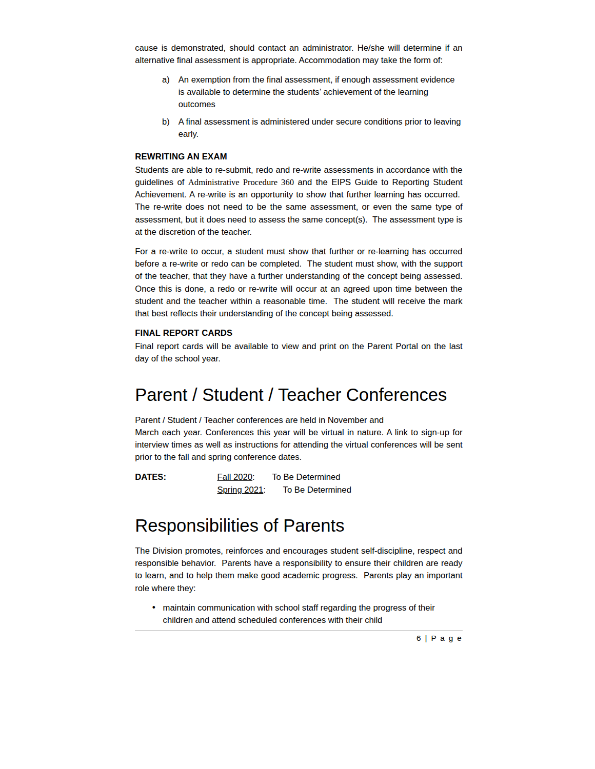cause is demonstrated, should contact an administrator. He/she will determine if an alternative final assessment is appropriate. Accommodation may take the form of:
a) An exemption from the final assessment, if enough assessment evidence is available to determine the students’ achievement of the learning outcomes
b) A final assessment is administered under secure conditions prior to leaving early.
REWRITING AN EXAM
Students are able to re-submit, redo and re-write assessments in accordance with the guidelines of Administrative Procedure 360 and the EIPS Guide to Reporting Student Achievement. A re-write is an opportunity to show that further learning has occurred. The re-write does not need to be the same assessment, or even the same type of assessment, but it does need to assess the same concept(s). The assessment type is at the discretion of the teacher.
For a re-write to occur, a student must show that further or re-learning has occurred before a re-write or redo can be completed. The student must show, with the support of the teacher, that they have a further understanding of the concept being assessed. Once this is done, a redo or re-write will occur at an agreed upon time between the student and the teacher within a reasonable time. The student will receive the mark that best reflects their understanding of the concept being assessed.
FINAL REPORT CARDS
Final report cards will be available to view and print on the Parent Portal on the last day of the school year.
Parent / Student / Teacher Conferences
Parent / Student / Teacher conferences are held in November and
March each year. Conferences this year will be virtual in nature. A link to sign-up for interview times as well as instructions for attending the virtual conferences will be sent prior to the fall and spring conference dates.
DATES:
Fall 2020:
To Be Determined
Spring 2021:
To Be Determined
Responsibilities of Parents
The Division promotes, reinforces and encourages student self-discipline, respect and responsible behavior. Parents have a responsibility to ensure their children are ready to learn, and to help them make good academic progress. Parents play an important role where they:
maintain communication with school staff regarding the progress of their children and attend scheduled conferences with their child
6 | P a g e